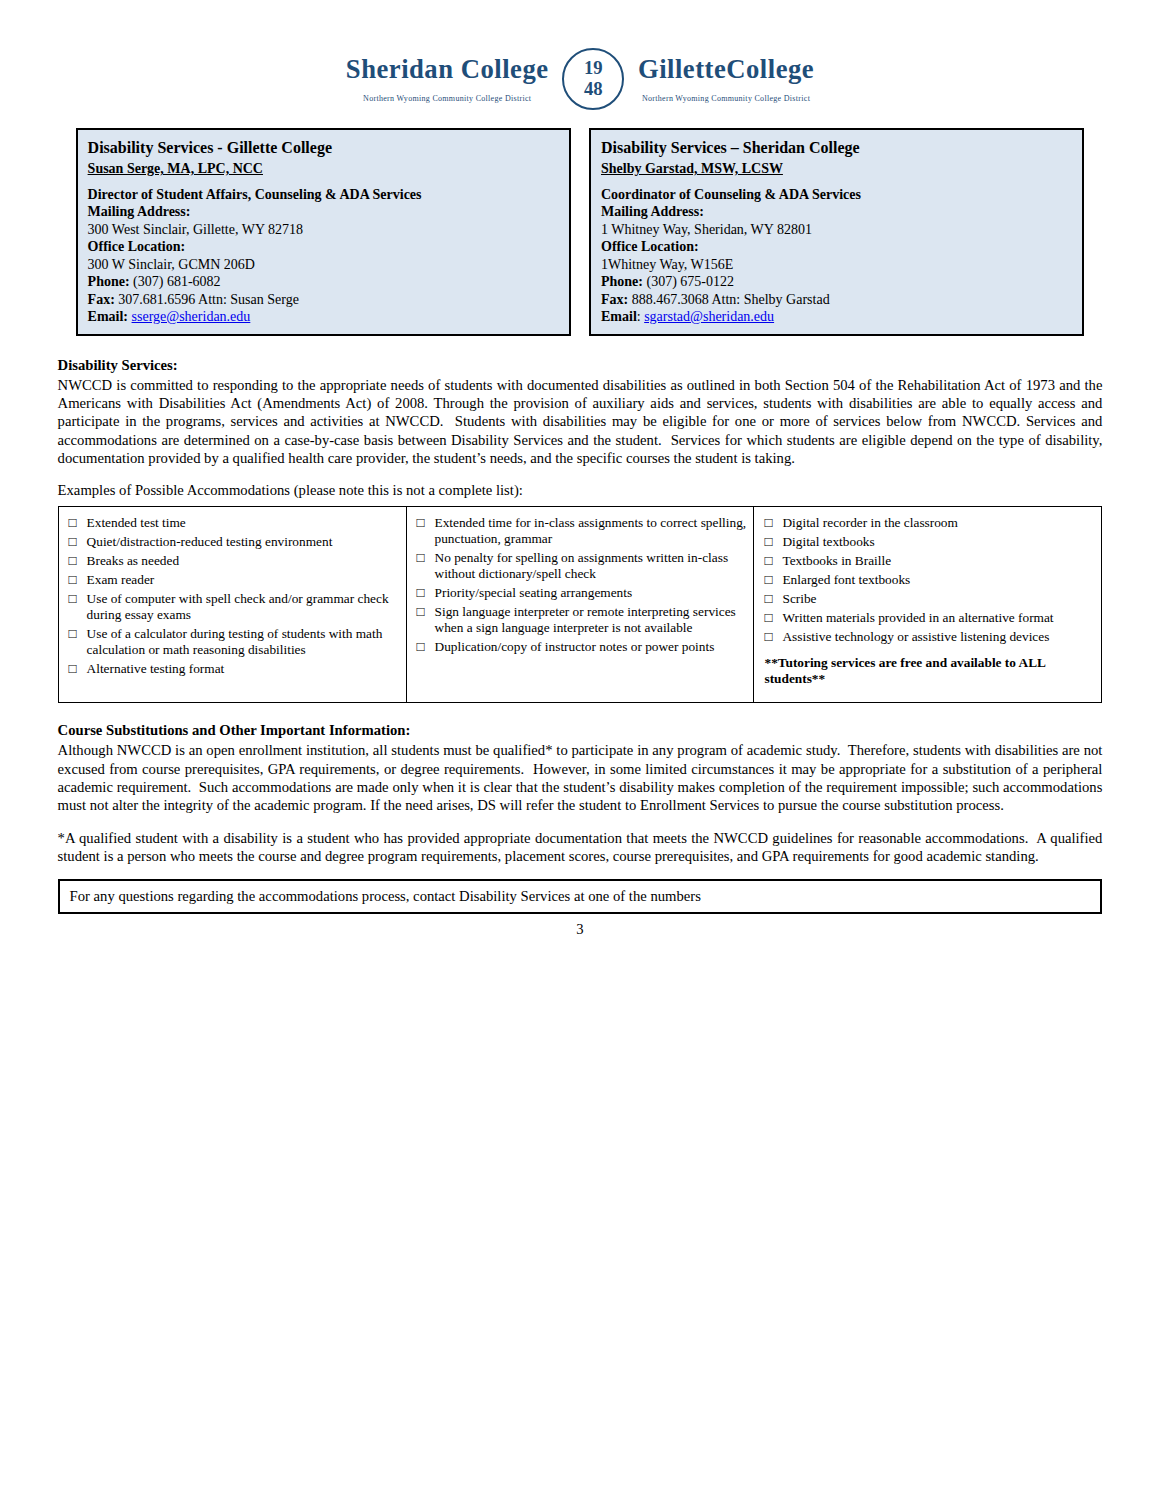Sheridan College
Northern Wyoming Community College District 19
48 GilletteCollege
Northern Wyoming Community College District
| Disability Services - Gillette College Susan Serge, MA, LPC, NCC Director of Student Affairs, Counseling & ADA Services Mailing Address: 300 West Sinclair, Gillette, WY 82718 Office Location: 300 W Sinclair, GCMN 206D Phone: (307) 681-6082 Fax: 307.681.6596 Attn: Susan Serge Email: sserge@sheridan.edu | Disability Services – Sheridan College Shelby Garstad, MSW, LCSW Coordinator of Counseling & ADA Services Mailing Address: 1 Whitney Way, Sheridan, WY 82801 Office Location: 1Whitney Way, W156E Phone: (307) 675-0122 Fax: 888.467.3068 Attn: Shelby Garstad Email : sgarstad@sheridan.edu |
Disability Services:
NWCCD is committed to responding to the appropriate needs of students with documented disabilities as outlined in both Section 504 of the Rehabilitation Act of 1973 and the Americans with Disabilities Act (Amendments Act) of 2008. Through the provision of auxiliary aids and services, students with disabilities are able to equally access and participate in the programs, services and activities at NWCCD. Students with disabilities may be eligible for one or more of services below from NWCCD. Services and accommodations are determined on a case-by-case basis between Disability Services and the student. Services for which students are eligible depend on the type of disability, documentation provided by a qualified health care provider, the student’s needs, and the specific courses the student is taking.
Examples of Possible Accommodations (please note this is not a complete list):
| Extended test time Quiet/distraction-reduced testing environment Breaks as needed Exam reader Use of computer with spell check and/or grammar check during essay exams Use of a calculator during testing of students with math calculation or math reasoning disabilities Alternative testing format | Extended time for in-class assignments to correct spelling, punctuation, grammar No penalty for spelling on assignments written in-class without dictionary/spell check Priority/special seating arrangements Sign language interpreter or remote interpreting services when a sign language interpreter is not available Duplication/copy of instructor notes or power points | Digital recorder in the classroom Digital textbooks Textbooks in Braille Enlarged font textbooks Scribe Written materials provided in an alternative format Assistive technology or assistive listening devices **Tutoring services are free and available to ALL students** |
Course Substitutions and Other Important Information:
Although NWCCD is an open enrollment institution, all students must be qualified* to participate in any program of academic study. Therefore, students with disabilities are not excused from course prerequisites, GPA requirements, or degree requirements. However, in some limited circumstances it may be appropriate for a substitution of a peripheral academic requirement. Such accommodations are made only when it is clear that the student’s disability makes completion of the requirement impossible; such accommodations must not alter the integrity of the academic program. If the need arises, DS will refer the student to Enrollment Services to pursue the course substitution process.
*A qualified student with a disability is a student who has provided appropriate documentation that meets the NWCCD guidelines for reasonable accommodations. A qualified student is a person who meets the course and degree program requirements, placement scores, course prerequisites, and GPA requirements for good academic standing.
For any questions regarding the accommodations process, contact Disability Services at one of the numbers
3